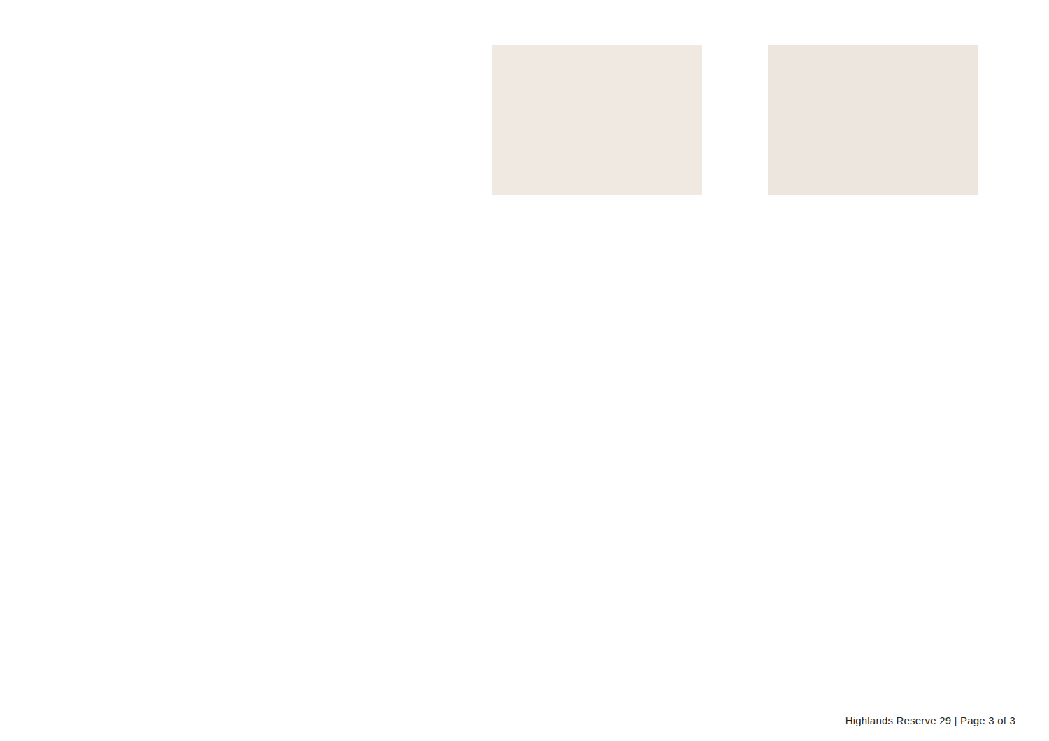Highlands Reserve 29 | Page 3 of 3